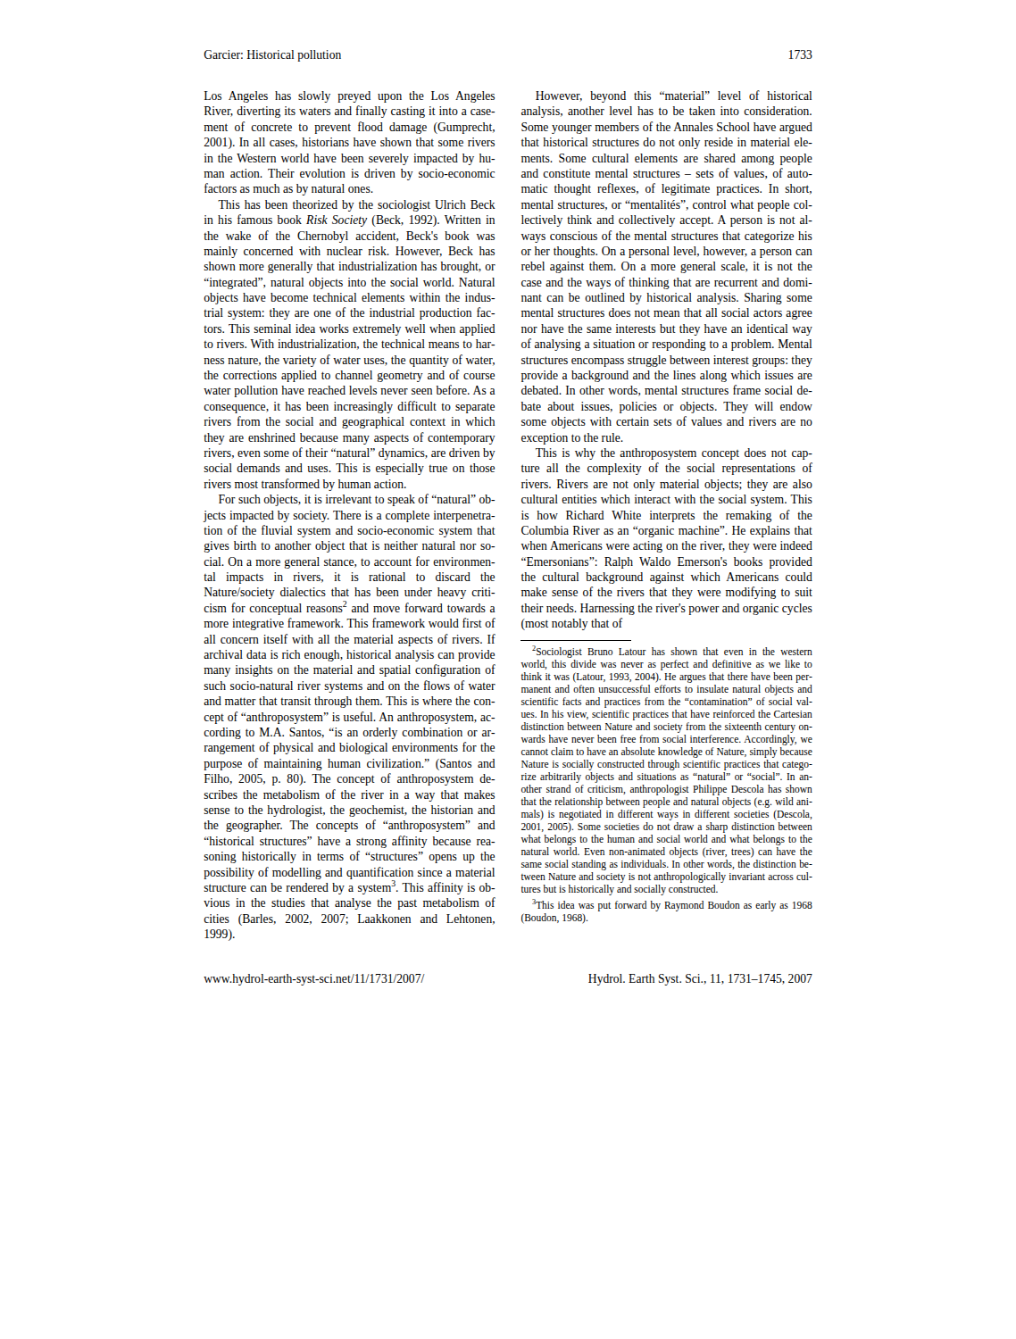Garcier: Historical pollution
1733
Los Angeles has slowly preyed upon the Los Angeles River, diverting its waters and finally casting it into a casement of concrete to prevent flood damage (Gumprecht, 2001). In all cases, historians have shown that some rivers in the Western world have been severely impacted by human action. Their evolution is driven by socio-economic factors as much as by natural ones.
This has been theorized by the sociologist Ulrich Beck in his famous book Risk Society (Beck, 1992). Written in the wake of the Chernobyl accident, Beck's book was mainly concerned with nuclear risk. However, Beck has shown more generally that industrialization has brought, or “integrated”, natural objects into the social world. Natural objects have become technical elements within the industrial system: they are one of the industrial production factors. This seminal idea works extremely well when applied to rivers. With industrialization, the technical means to harness nature, the variety of water uses, the quantity of water, the corrections applied to channel geometry and of course water pollution have reached levels never seen before. As a consequence, it has been increasingly difficult to separate rivers from the social and geographical context in which they are enshrined because many aspects of contemporary rivers, even some of their “natural” dynamics, are driven by social demands and uses. This is especially true on those rivers most transformed by human action.
For such objects, it is irrelevant to speak of “natural” objects impacted by society. There is a complete interpenetration of the fluvial system and socio-economic system that gives birth to another object that is neither natural nor social. On a more general stance, to account for environmental impacts in rivers, it is rational to discard the Nature/society dialectics that has been under heavy criticism for conceptual reasons2 and move forward towards a more integrative framework. This framework would first of all concern itself with all the material aspects of rivers. If archival data is rich enough, historical analysis can provide many insights on the material and spatial configuration of such socio-natural river systems and on the flows of water and matter that transit through them. This is where the concept of “anthroposystem” is useful. An anthroposystem, according to M.A. Santos, “is an orderly combination or arrangement of physical and biological environments for the purpose of maintaining human civilization.” (Santos and Filho, 2005, p. 80). The concept of anthroposystem describes the metabolism of the river in a way that makes sense to the hydrologist, the geochemist, the historian and the geographer. The concepts of “anthroposystem” and “historical structures” have a strong affinity because reasoning historically in terms of “structures” opens up the possibility of modelling and quantification since a material structure can be rendered by a system3. This affinity is obvious in the studies that analyse the past metabolism of cities (Barles, 2002, 2007; Laakkonen and Lehtonen, 1999).
However, beyond this “material” level of historical analysis, another level has to be taken into consideration. Some younger members of the Annales School have argued that historical structures do not only reside in material elements. Some cultural elements are shared among people and constitute mental structures – sets of values, of automatic thought reflexes, of legitimate practices. In short, mental structures, or “mentalités”, control what people collectively think and collectively accept. A person is not always conscious of the mental structures that categorize his or her thoughts. On a personal level, however, a person can rebel against them. On a more general scale, it is not the case and the ways of thinking that are recurrent and dominant can be outlined by historical analysis. Sharing some mental structures does not mean that all social actors agree nor have the same interests but they have an identical way of analysing a situation or responding to a problem. Mental structures encompass struggle between interest groups: they provide a background and the lines along which issues are debated. In other words, mental structures frame social debate about issues, policies or objects. They will endow some objects with certain sets of values and rivers are no exception to the rule.
This is why the anthroposystem concept does not capture all the complexity of the social representations of rivers. Rivers are not only material objects; they are also cultural entities which interact with the social system. This is how Richard White interprets the remaking of the Columbia River as an “organic machine”. He explains that when Americans were acting on the river, they were indeed “Emersonians”: Ralph Waldo Emerson's books provided the cultural background against which Americans could make sense of the rivers that they were modifying to suit their needs. Harnessing the river's power and organic cycles (most notably that of
2Sociologist Bruno Latour has shown that even in the western world, this divide was never as perfect and definitive as we like to think it was (Latour, 1993, 2004). He argues that there have been permanent and often unsuccessful efforts to insulate natural objects and scientific facts and practices from the “contamination” of social values. In his view, scientific practices that have reinforced the Cartesian distinction between Nature and society from the sixteenth century onwards have never been free from social interference. Accordingly, we cannot claim to have an absolute knowledge of Nature, simply because Nature is socially constructed through scientific practices that categorize arbitrarily objects and situations as “natural” or “social”. In another strand of criticism, anthropologist Philippe Descola has shown that the relationship between people and natural objects (e.g. wild animals) is negotiated in different ways in different societies (Descola, 2001, 2005). Some societies do not draw a sharp distinction between what belongs to the human and social world and what belongs to the natural world. Even non-animated objects (river, trees) can have the same social standing as individuals. In other words, the distinction between Nature and society is not anthropologically invariant across cultures but is historically and socially constructed.
3This idea was put forward by Raymond Boudon as early as 1968 (Boudon, 1968).
www.hydrol-earth-syst-sci.net/11/1731/2007/
Hydrol. Earth Syst. Sci., 11, 1731–1745, 2007